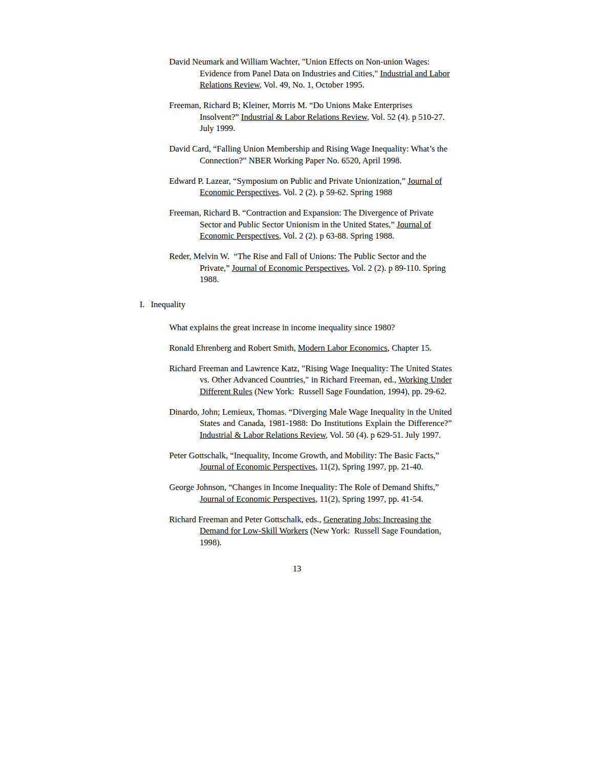David Neumark and William Wachter, "Union Effects on Non-union Wages: Evidence from Panel Data on Industries and Cities," Industrial and Labor Relations Review, Vol. 49, No. 1, October 1995.
Freeman, Richard B; Kleiner, Morris M. “Do Unions Make Enterprises Insolvent?” Industrial & Labor Relations Review, Vol. 52 (4). p 510-27. July 1999.
David Card, “Falling Union Membership and Rising Wage Inequality: What’s the Connection?” NBER Working Paper No. 6520, April 1998.
Edward P. Lazear, “Symposium on Public and Private Unionization,” Journal of Economic Perspectives. Vol. 2 (2). p 59-62. Spring 1988
Freeman, Richard B. “Contraction and Expansion: The Divergence of Private Sector and Public Sector Unionism in the United States,” Journal of Economic Perspectives, Vol. 2 (2). p 63-88. Spring 1988.
Reder, Melvin W. “The Rise and Fall of Unions: The Public Sector and the Private,” Journal of Economic Perspectives, Vol. 2 (2). p 89-110. Spring 1988.
I. Inequality
What explains the great increase in income inequality since 1980?
Ronald Ehrenberg and Robert Smith, Modern Labor Economics, Chapter 15.
Richard Freeman and Lawrence Katz, "Rising Wage Inequality: The United States vs. Other Advanced Countries," in Richard Freeman, ed., Working Under Different Rules (New York: Russell Sage Foundation, 1994), pp. 29-62.
Dinardo, John; Lemieux, Thomas. “Diverging Male Wage Inequality in the United States and Canada, 1981-1988: Do Institutions Explain the Difference?” Industrial & Labor Relations Review, Vol. 50 (4). p 629-51. July 1997.
Peter Gottschalk, “Inequality, Income Growth, and Mobility: The Basic Facts,” Journal of Economic Perspectives, 11(2), Spring 1997, pp. 21-40.
George Johnson, “Changes in Income Inequality: The Role of Demand Shifts,” Journal of Economic Perspectives, 11(2), Spring 1997, pp. 41-54.
Richard Freeman and Peter Gottschalk, eds., Generating Jobs: Increasing the Demand for Low-Skill Workers (New York: Russell Sage Foundation, 1998).
13